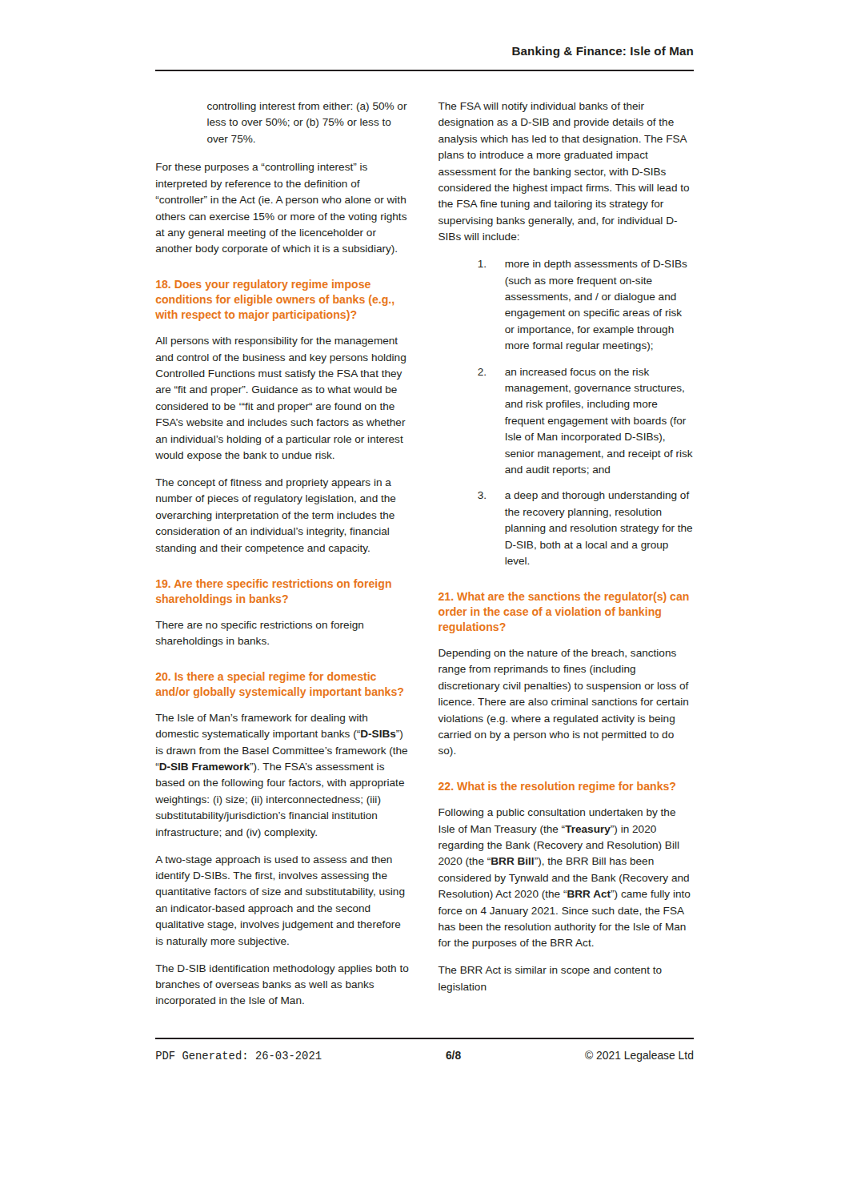Banking & Finance: Isle of Man
controlling interest from either: (a) 50% or less to over 50%; or (b) 75% or less to over 75%.
For these purposes a “controlling interest” is interpreted by reference to the definition of “controller” in the Act (ie. A person who alone or with others can exercise 15% or more of the voting rights at any general meeting of the licenceholder or another body corporate of which it is a subsidiary).
18. Does your regulatory regime impose conditions for eligible owners of banks (e.g., with respect to major participations)?
All persons with responsibility for the management and control of the business and key persons holding Controlled Functions must satisfy the FSA that they are “fit and proper”. Guidance as to what would be considered to be ‘“fit and proper“ are found on the FSA’s website and includes such factors as whether an individual’s holding of a particular role or interest would expose the bank to undue risk.
The concept of fitness and propriety appears in a number of pieces of regulatory legislation, and the overarching interpretation of the term includes the consideration of an individual’s integrity, financial standing and their competence and capacity.
19. Are there specific restrictions on foreign shareholdings in banks?
There are no specific restrictions on foreign shareholdings in banks.
20. Is there a special regime for domestic and/or globally systemically important banks?
The Isle of Man’s framework for dealing with domestic systematically important banks (“D-SIBs”) is drawn from the Basel Committee’s framework (the “D-SIB Framework”). The FSA’s assessment is based on the following four factors, with appropriate weightings: (i) size; (ii) interconnectedness; (iii) substitutability/jurisdiction’s financial institution infrastructure; and (iv) complexity.
A two-stage approach is used to assess and then identify D-SIBs. The first, involves assessing the quantitative factors of size and substitutability, using an indicator-based approach and the second qualitative stage, involves judgement and therefore is naturally more subjective.
The D-SIB identification methodology applies both to branches of overseas banks as well as banks incorporated in the Isle of Man.
The FSA will notify individual banks of their designation as a D-SIB and provide details of the analysis which has led to that designation. The FSA plans to introduce a more graduated impact assessment for the banking sector, with D-SIBs considered the highest impact firms. This will lead to the FSA fine tuning and tailoring its strategy for supervising banks generally, and, for individual D-SIBs will include:
more in depth assessments of D-SIBs (such as more frequent on-site assessments, and / or dialogue and engagement on specific areas of risk or importance, for example through more formal regular meetings);
an increased focus on the risk management, governance structures, and risk profiles, including more frequent engagement with boards (for Isle of Man incorporated D-SIBs), senior management, and receipt of risk and audit reports; and
a deep and thorough understanding of the recovery planning, resolution planning and resolution strategy for the D-SIB, both at a local and a group level.
21. What are the sanctions the regulator(s) can order in the case of a violation of banking regulations?
Depending on the nature of the breach, sanctions range from reprimands to fines (including discretionary civil penalties) to suspension or loss of licence. There are also criminal sanctions for certain violations (e.g. where a regulated activity is being carried on by a person who is not permitted to do so).
22. What is the resolution regime for banks?
Following a public consultation undertaken by the Isle of Man Treasury (the “Treasury”) in 2020 regarding the Bank (Recovery and Resolution) Bill 2020 (the “BRR Bill”), the BRR Bill has been considered by Tynwald and the Bank (Recovery and Resolution) Act 2020 (the “BRR Act”) came fully into force on 4 January 2021. Since such date, the FSA has been the resolution authority for the Isle of Man for the purposes of the BRR Act.
The BRR Act is similar in scope and content to legislation
PDF Generated: 26-03-2021
6/8
© 2021 Legalease Ltd